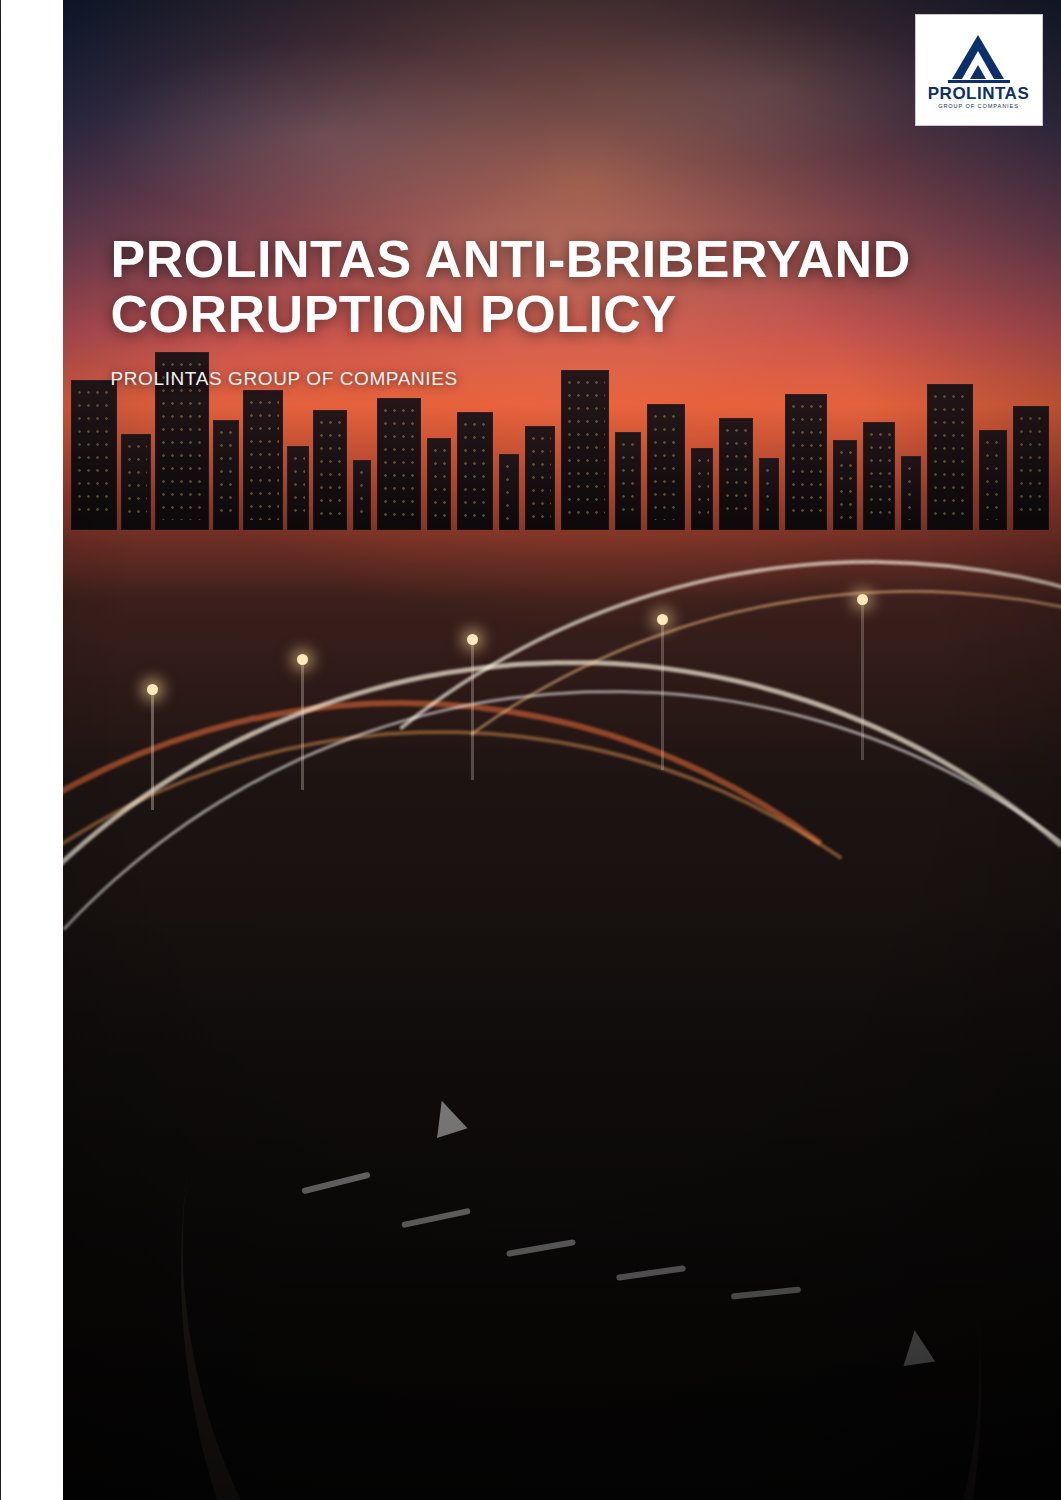PROLINTAS
Group of Companies
PROLINTAS ANTI-BRIBERYAND CORRUPTION POLICY
PROLINTAS GROUP OF COMPANIES